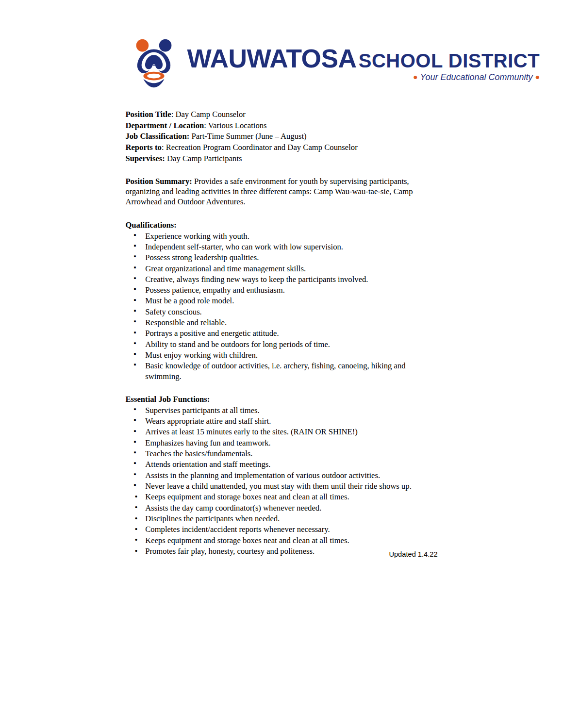WAUWATOSA SCHOOL DISTRICT
● Your Educational Community ●
Position Title: Day Camp Counselor
Department / Location: Various Locations
Job Classification: Part-Time Summer (June – August)
Reports to: Recreation Program Coordinator and Day Camp Counselor
Supervises: Day Camp Participants
Position Summary: Provides a safe environment for youth by supervising participants, organizing and leading activities in three different camps: Camp Wau-wau-tae-sie, Camp Arrowhead and Outdoor Adventures.
Qualifications:
Experience working with youth.
Independent self-starter, who can work with low supervision.
Possess strong leadership qualities.
Great organizational and time management skills.
Creative, always finding new ways to keep the participants involved.
Possess patience, empathy and enthusiasm.
Must be a good role model.
Safety conscious.
Responsible and reliable.
Portrays a positive and energetic attitude.
Ability to stand and be outdoors for long periods of time.
Must enjoy working with children.
Basic knowledge of outdoor activities, i.e. archery, fishing, canoeing, hiking and swimming.
Essential Job Functions:
Supervises participants at all times.
Wears appropriate attire and staff shirt.
Arrives at least 15 minutes early to the sites. (RAIN OR SHINE!)
Emphasizes having fun and teamwork.
Teaches the basics/fundamentals.
Attends orientation and staff meetings.
Assists in the planning and implementation of various outdoor activities.
Never leave a child unattended, you must stay with them until their ride shows up.
Keeps equipment and storage boxes neat and clean at all times.
Assists the day camp coordinator(s) whenever needed.
Disciplines the participants when needed.
Completes incident/accident reports whenever necessary.
Keeps equipment and storage boxes neat and clean at all times.
Promotes fair play, honesty, courtesy and politeness.
Updated 1.4.22